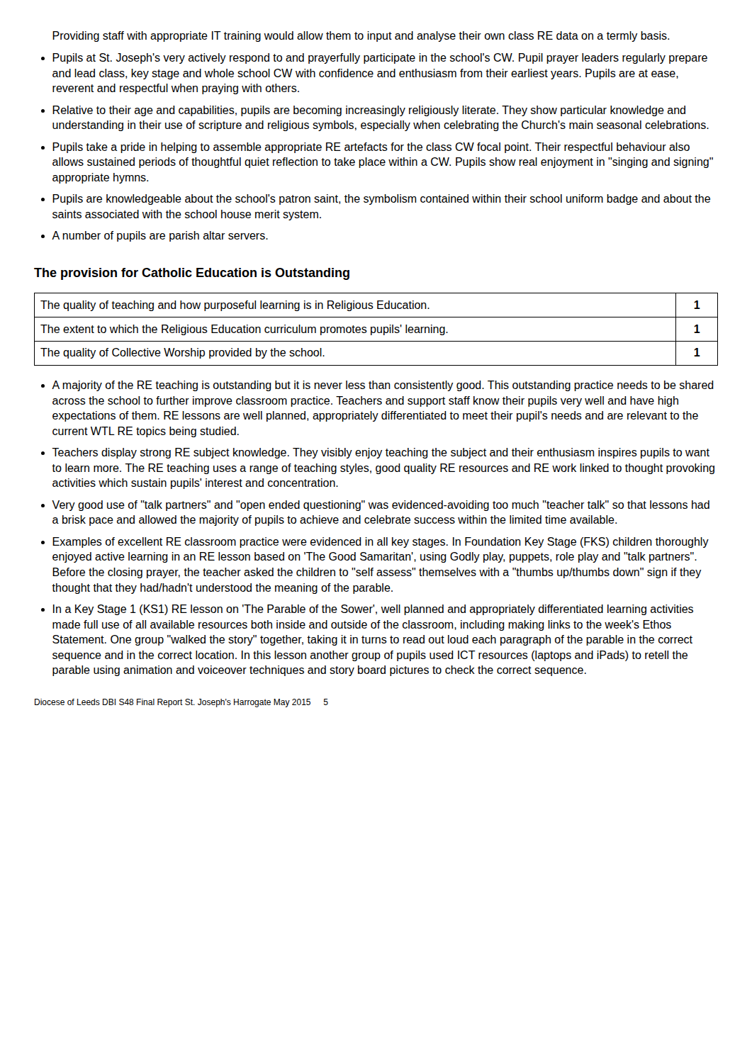Providing staff with appropriate IT training would allow them to input and analyse their own class RE data on a termly basis.
Pupils at St. Joseph's very actively respond to and prayerfully participate in the school's CW. Pupil prayer leaders regularly prepare and lead class, key stage and whole school CW with confidence and enthusiasm from their earliest years. Pupils are at ease, reverent and respectful when praying with others.
Relative to their age and capabilities, pupils are becoming increasingly religiously literate. They show particular knowledge and understanding in their use of scripture and religious symbols, especially when celebrating the Church's main seasonal celebrations.
Pupils take a pride in helping to assemble appropriate RE artefacts for the class CW focal point. Their respectful behaviour also allows sustained periods of thoughtful quiet reflection to take place within a CW. Pupils show real enjoyment in "singing and signing" appropriate hymns.
Pupils are knowledgeable about the school's patron saint, the symbolism contained within their school uniform badge and about the saints associated with the school house merit system.
A number of pupils are parish altar servers.
The provision for Catholic Education is Outstanding
| The quality of teaching and how purposeful learning is in Religious Education. | 1 |
| The extent to which the Religious Education curriculum promotes pupils' learning. | 1 |
| The quality of Collective Worship provided by the school. | 1 |
A majority of the RE teaching is outstanding but it is never less than consistently good. This outstanding practice needs to be shared across the school to further improve classroom practice. Teachers and support staff know their pupils very well and have high expectations of them. RE lessons are well planned, appropriately differentiated to meet their pupil's needs and are relevant to the current WTL RE topics being studied.
Teachers display strong RE subject knowledge. They visibly enjoy teaching the subject and their enthusiasm inspires pupils to want to learn more. The RE teaching uses a range of teaching styles, good quality RE resources and RE work linked to thought provoking activities which sustain pupils' interest and concentration.
Very good use of "talk partners" and "open ended questioning" was evidenced-avoiding too much "teacher talk" so that lessons had a brisk pace and allowed the majority of pupils to achieve and celebrate success within the limited time available.
Examples of excellent RE classroom practice were evidenced in all key stages. In Foundation Key Stage (FKS) children thoroughly enjoyed active learning in an RE lesson based on 'The Good Samaritan', using Godly play, puppets, role play and "talk partners". Before the closing prayer, the teacher asked the children to "self assess" themselves with a "thumbs up/thumbs down" sign if they thought that they had/hadn't understood the meaning of the parable.
In a Key Stage 1 (KS1) RE lesson on 'The Parable of the Sower', well planned and appropriately differentiated learning activities made full use of all available resources both inside and outside of the classroom, including making links to the week's Ethos Statement. One group "walked the story" together, taking it in turns to read out loud each paragraph of the parable in the correct sequence and in the correct location. In this lesson another group of pupils used ICT resources (laptops and iPads) to retell the parable using animation and voiceover techniques and story board pictures to check the correct sequence.
Diocese of Leeds DBI S48 Final Report St. Joseph's Harrogate May 2015 5